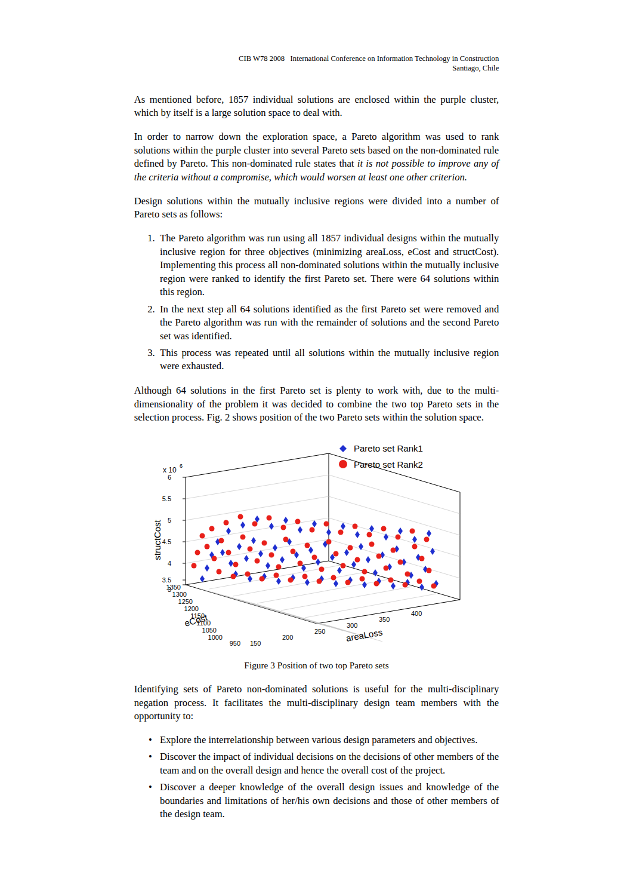CIB W78 2008 International Conference on Information Technology in Construction
Santiago, Chile
As mentioned before, 1857 individual solutions are enclosed within the purple cluster, which by itself is a large solution space to deal with.
In order to narrow down the exploration space, a Pareto algorithm was used to rank solutions within the purple cluster into several Pareto sets based on the non-dominated rule defined by Pareto. This non-dominated rule states that it is not possible to improve any of the criteria without a compromise, which would worsen at least one other criterion.
Design solutions within the mutually inclusive regions were divided into a number of Pareto sets as follows:
The Pareto algorithm was run using all 1857 individual designs within the mutually inclusive region for three objectives (minimizing areaLoss, eCost and structCost). Implementing this process all non-dominated solutions within the mutually inclusive region were ranked to identify the first Pareto set. There were 64 solutions within this region.
In the next step all 64 solutions identified as the first Pareto set were removed and the Pareto algorithm was run with the remainder of solutions and the second Pareto set was identified.
This process was repeated until all solutions within the mutually inclusive region were exhausted.
Although 64 solutions in the first Pareto set is plenty to work with, due to the multi-dimensionality of the problem it was decided to combine the two top Pareto sets in the selection process. Fig. 2 shows position of the two Pareto sets within the solution space.
Pareto set Rank1 Pareto set Rank2 x 10 6 6 5.5 5 4.5 4 3.5 3 structCost 1350 1300 1250 1200 1150 1100 1050 1000 950 eCost 150 200 250 300 350 400 areaLoss
Figure 3 Position of two top Pareto sets
Identifying sets of Pareto non-dominated solutions is useful for the multi-disciplinary negation process. It facilitates the multi-disciplinary design team members with the opportunity to:
Explore the interrelationship between various design parameters and objectives.
Discover the impact of individual decisions on the decisions of other members of the team and on the overall design and hence the overall cost of the project.
Discover a deeper knowledge of the overall design issues and knowledge of the boundaries and limitations of her/his own decisions and those of other members of the design team.